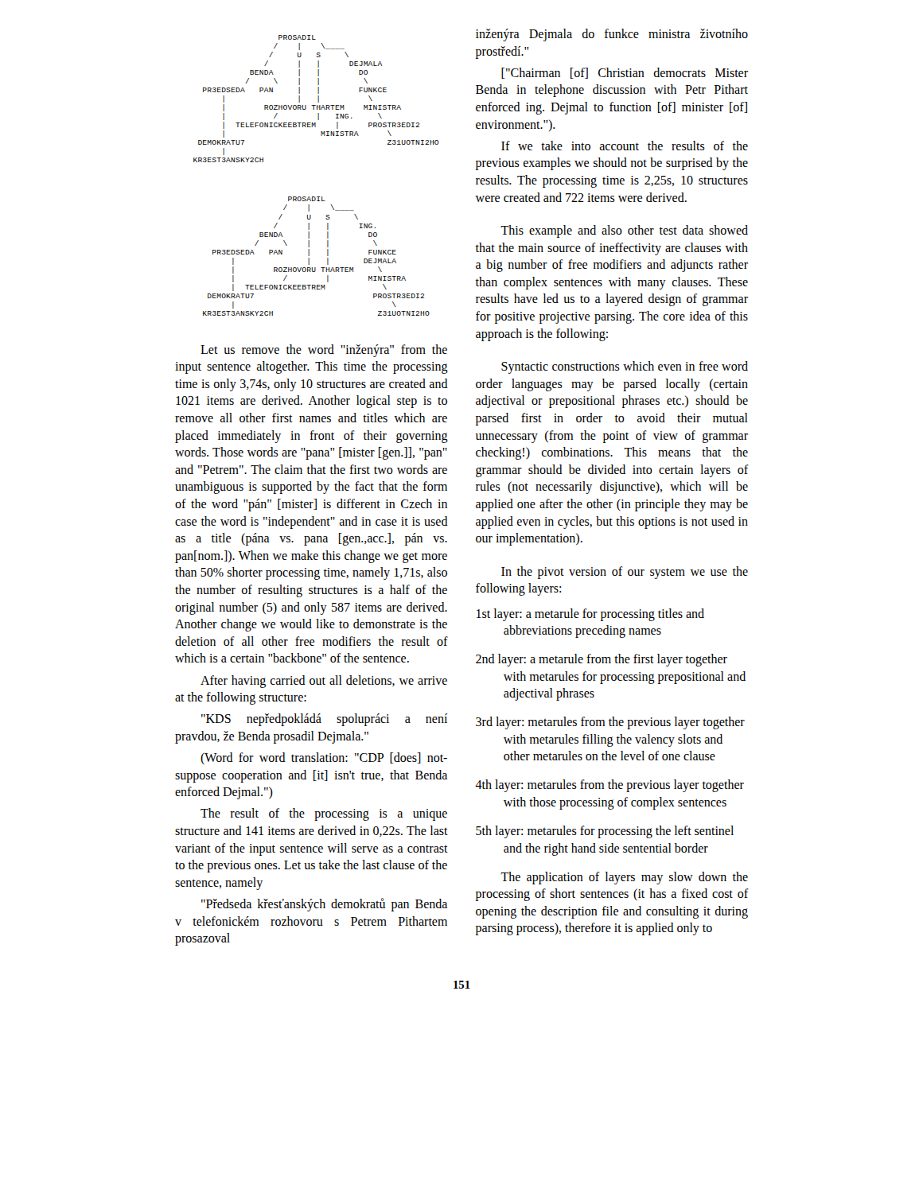PROSADIL
                   /    |    \____
                  /     U   S     \
                 /      |   |      DEJMALA
              BENDA     |   |        DO
             /     \    |   |         \
    PR3EDSEDA   PAN     |   |        FUNKCE
        |               |   |          \
        |        ROZHOVORU THARTEM    MINISTRA
        |          /        |   ING.     \
        |  TELEFONICKEEBTREM    |      PROSTR3EDI2
        |                    MINISTRA      \
   DEMOKRATU7                              Z31UOTNI2HO
        |
  KR3EST3ANSKY2CH
                    PROSADIL
                   /    |    \____
                  /     U   S     \
                 /      |   |      ING.
              BENDA     |   |        DO
             /     \    |   |         \
    PR3EDSEDA   PAN     |   |        FUNKCE
        |               |   |       DEJMALA
        |        ROZHOVORU THARTEM     \
        |          /        |        MINISTRA
        |  TELEFONICKEEBTREM            \
   DEMOKRATU7                         PROSTR3EDI2
        |                                 \
  KR3EST3ANSKY2CH                      Z31UOTNI2HO
Let us remove the word "inženýra" from the input sentence altogether. This time the processing time is only 3,74s, only 10 structures are created and 1021 items are derived. Another logical step is to remove all other first names and titles which are placed immediately in front of their governing words. Those words are "pana" [mister [gen.]], "pan" and "Petrem". The claim that the first two words are unambiguous is supported by the fact that the form of the word "pán" [mister] is different in Czech in case the word is "independent" and in case it is used as a title (pána vs. pana [gen.,acc.], pán vs. pan[nom.]). When we make this change we get more than 50% shorter processing time, namely 1,71s, also the number of resulting structures is a half of the original number (5) and only 587 items are derived. Another change we would like to demonstrate is the deletion of all other free modifiers the result of which is a certain "backbone" of the sentence.
After having carried out all deletions, we arrive at the following structure:
"KDS nepředpokládá spolupráci a není pravdou, že Benda prosadil Dejmala."
(Word for word translation: "CDP [does] not-suppose cooperation and [it] isn't true, that Benda enforced Dejmal.")
The result of the processing is a unique structure and 141 items are derived in 0,22s. The last variant of the input sentence will serve as a contrast to the previous ones. Let us take the last clause of the sentence, namely
"Předseda křesťanských demokratů pan Benda v telefonickém rozhovoru s Petrem Pithartem prosazoval
inženýra Dejmala do funkce ministra životního prostředí."
["Chairman [of] Christian democrats Mister Benda in telephone discussion with Petr Pithart enforced ing. Dejmal to function [of] minister [of] environment.").
If we take into account the results of the previous examples we should not be surprised by the results. The processing time is 2,25s, 10 structures were created and 722 items were derived.
This example and also other test data showed that the main source of ineffectivity are clauses with a big number of free modifiers and adjuncts rather than complex sentences with many clauses. These results have led us to a layered design of grammar for positive projective parsing. The core idea of this approach is the following:
Syntactic constructions which even in free word order languages may be parsed locally (certain adjectival or prepositional phrases etc.) should be parsed first in order to avoid their mutual unnecessary (from the point of view of grammar checking!) combinations. This means that the grammar should be divided into certain layers of rules (not necessarily disjunctive), which will be applied one after the other (in principle they may be applied even in cycles, but this options is not used in our implementation).
In the pivot version of our system we use the following layers:
1st layer: a metarule for processing titles and abbreviations preceding names
2nd layer: a metarule from the first layer together with metarules for processing prepositional and adjectival phrases
3rd layer: metarules from the previous layer together with metarules filling the valency slots and other metarules on the level of one clause
4th layer: metarules from the previous layer together with those processing of complex sentences
5th layer: metarules for processing the left sentinel and the right hand side sentential border
The application of layers may slow down the processing of short sentences (it has a fixed cost of opening the description file and consulting it during parsing process), therefore it is applied only to
151